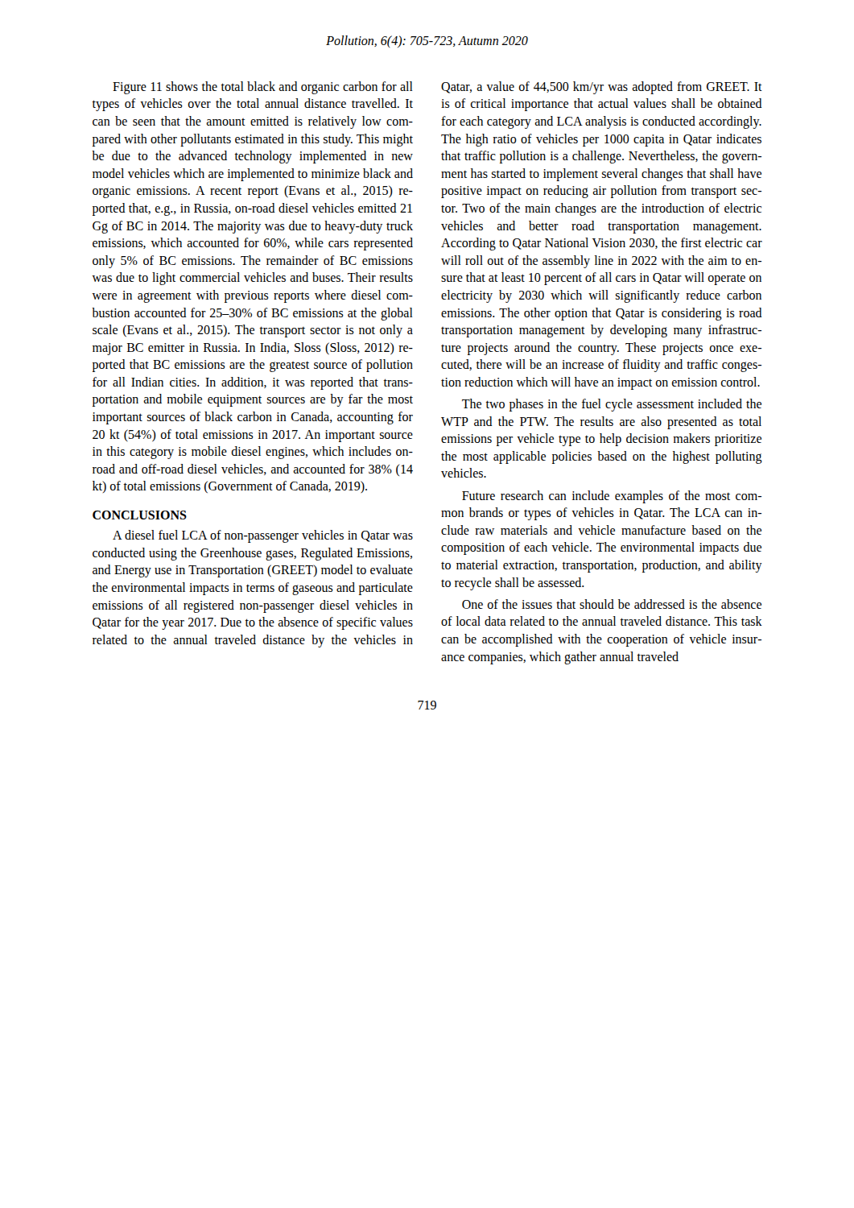Pollution, 6(4): 705-723, Autumn 2020
Figure 11 shows the total black and organic carbon for all types of vehicles over the total annual distance travelled. It can be seen that the amount emitted is relatively low compared with other pollutants estimated in this study. This might be due to the advanced technology implemented in new model vehicles which are implemented to minimize black and organic emissions. A recent report (Evans et al., 2015) reported that, e.g., in Russia, on-road diesel vehicles emitted 21 Gg of BC in 2014. The majority was due to heavy-duty truck emissions, which accounted for 60%, while cars represented only 5% of BC emissions. The remainder of BC emissions was due to light commercial vehicles and buses. Their results were in agreement with previous reports where diesel combustion accounted for 25–30% of BC emissions at the global scale (Evans et al., 2015). The transport sector is not only a major BC emitter in Russia. In India, Sloss (Sloss, 2012) reported that BC emissions are the greatest source of pollution for all Indian cities. In addition, it was reported that transportation and mobile equipment sources are by far the most important sources of black carbon in Canada, accounting for 20 kt (54%) of total emissions in 2017. An important source in this category is mobile diesel engines, which includes on-road and off-road diesel vehicles, and accounted for 38% (14 kt) of total emissions (Government of Canada, 2019).
Conclusions
A diesel fuel LCA of non-passenger vehicles in Qatar was conducted using the Greenhouse gases, Regulated Emissions, and Energy use in Transportation (GREET) model to evaluate the environmental impacts in terms of gaseous and particulate emissions of all registered non-passenger diesel vehicles in Qatar for the year 2017. Due to the absence of specific values related to the annual traveled distance by the vehicles in Qatar, a value of 44,500 km/yr was adopted from GREET. It is of critical importance that actual values shall be obtained for each category and LCA analysis is conducted accordingly. The high ratio of vehicles per 1000 capita in Qatar indicates that traffic pollution is a challenge. Nevertheless, the government has started to implement several changes that shall have positive impact on reducing air pollution from transport sector. Two of the main changes are the introduction of electric vehicles and better road transportation management. According to Qatar National Vision 2030, the first electric car will roll out of the assembly line in 2022 with the aim to ensure that at least 10 percent of all cars in Qatar will operate on electricity by 2030 which will significantly reduce carbon emissions. The other option that Qatar is considering is road transportation management by developing many infrastructure projects around the country. These projects once executed, there will be an increase of fluidity and traffic congestion reduction which will have an impact on emission control.
The two phases in the fuel cycle assessment included the WTP and the PTW. The results are also presented as total emissions per vehicle type to help decision makers prioritize the most applicable policies based on the highest polluting vehicles.
Future research can include examples of the most common brands or types of vehicles in Qatar. The LCA can include raw materials and vehicle manufacture based on the composition of each vehicle. The environmental impacts due to material extraction, transportation, production, and ability to recycle shall be assessed.
One of the issues that should be addressed is the absence of local data related to the annual traveled distance. This task can be accomplished with the cooperation of vehicle insurance companies, which gather annual traveled
719